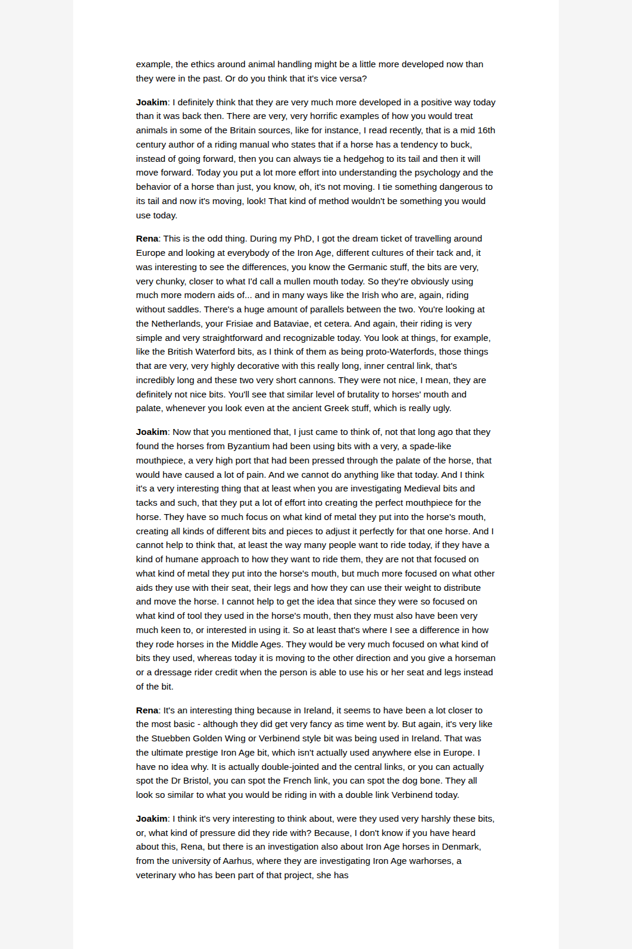example, the ethics around animal handling might be a little more developed now than they were in the past. Or do you think that it's vice versa?
Joakim: I definitely think that they are very much more developed in a positive way today than it was back then. There are very, very horrific examples of how you would treat animals in some of the Britain sources, like for instance, I read recently, that is a mid 16th century author of a riding manual who states that if a horse has a tendency to buck, instead of going forward, then you can always tie a hedgehog to its tail and then it will move forward. Today you put a lot more effort into understanding the psychology and the behavior of a horse than just, you know, oh, it's not moving. I tie something dangerous to its tail and now it's moving, look! That kind of method wouldn't be something you would use today.
Rena: This is the odd thing. During my PhD, I got the dream ticket of travelling around Europe and looking at everybody of the Iron Age, different cultures of their tack and, it was interesting to see the differences, you know the Germanic stuff, the bits are very, very chunky, closer to what I'd call a mullen mouth today. So they're obviously using much more modern aids of... and in many ways like the Irish who are, again, riding without saddles. There's a huge amount of parallels between the two. You're looking at the Netherlands, your Frisiae and Bataviae, et cetera. And again, their riding is very simple and very straightforward and recognizable today. You look at things, for example, like the British Waterford bits, as I think of them as being proto-Waterfords, those things that are very, very highly decorative with this really long, inner central link, that's incredibly long and these two very short cannons. They were not nice, I mean, they are definitely not nice bits. You'll see that similar level of brutality to horses' mouth and palate, whenever you look even at the ancient Greek stuff, which is really ugly.
Joakim: Now that you mentioned that, I just came to think of, not that long ago that they found the horses from Byzantium had been using bits with a very, a spade-like mouthpiece, a very high port that had been pressed through the palate of the horse, that would have caused a lot of pain. And we cannot do anything like that today. And I think it's a very interesting thing that at least when you are investigating Medieval bits and tacks and such, that they put a lot of effort into creating the perfect mouthpiece for the horse. They have so much focus on what kind of metal they put into the horse's mouth, creating all kinds of different bits and pieces to adjust it perfectly for that one horse. And I cannot help to think that, at least the way many people want to ride today, if they have a kind of humane approach to how they want to ride them, they are not that focused on what kind of metal they put into the horse's mouth, but much more focused on what other aids they use with their seat, their legs and how they can use their weight to distribute and move the horse. I cannot help to get the idea that since they were so focused on what kind of tool they used in the horse's mouth, then they must also have been very much keen to, or interested in using it. So at least that's where I see a difference in how they rode horses in the Middle Ages. They would be very much focused on what kind of bits they used, whereas today it is moving to the other direction and you give a horseman or a dressage rider credit when the person is able to use his or her seat and legs instead of the bit.
Rena: It's an interesting thing because in Ireland, it seems to have been a lot closer to the most basic - although they did get very fancy as time went by. But again, it's very like the Stuebben Golden Wing or Verbinend style bit was being used in Ireland. That was the ultimate prestige Iron Age bit, which isn't actually used anywhere else in Europe. I have no idea why. It is actually double-jointed and the central links, or you can actually spot the Dr Bristol, you can spot the French link, you can spot the dog bone. They all look so similar to what you would be riding in with a double link Verbinend today.
Joakim: I think it's very interesting to think about, were they used very harshly these bits, or, what kind of pressure did they ride with? Because, I don't know if you have heard about this, Rena, but there is an investigation also about Iron Age horses in Denmark, from the university of Aarhus, where they are investigating Iron Age warhorses, a veterinary who has been part of that project, she has